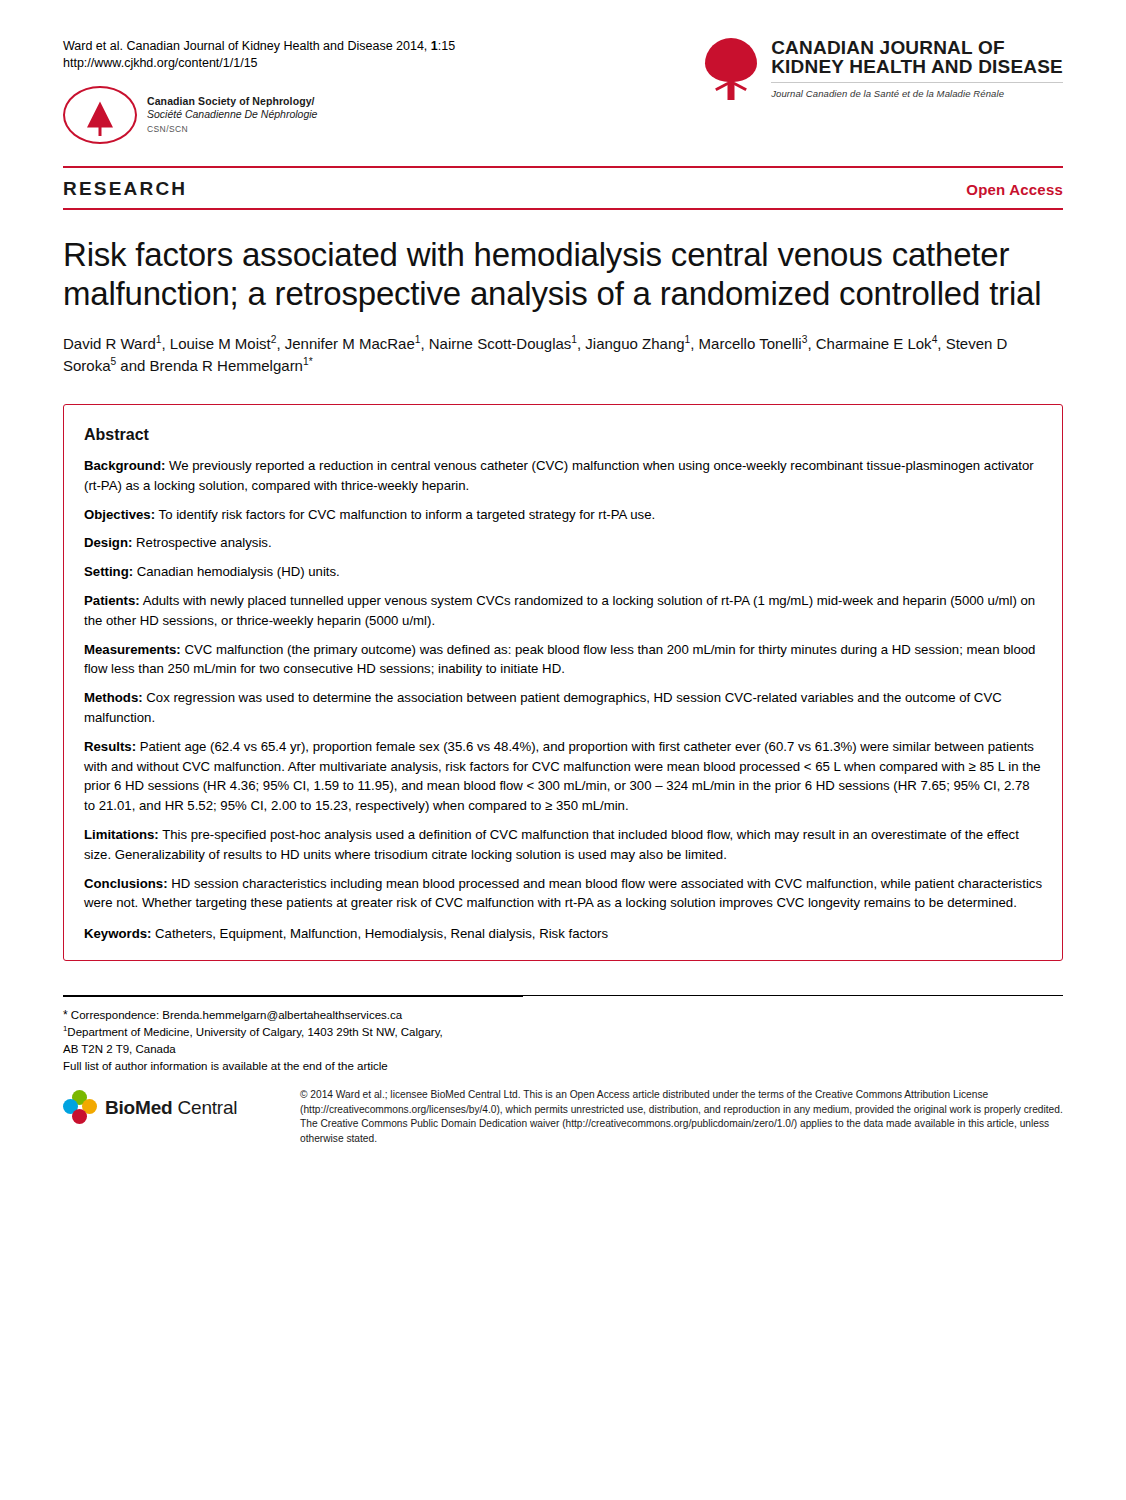Ward et al. Canadian Journal of Kidney Health and Disease 2014, 1:15 http://www.cjkhd.org/content/1/1/15
Canadian Society of Nephrology/
Société Canadienne De Néphrologie
CSN/SCN
CANADIAN JOURNAL OF KIDNEY HEALTH AND DISEASE
Journal Canadien de la Santé et de la Maladie Rénale
RESEARCH Open Access
Risk factors associated with hemodialysis central venous catheter malfunction; a retrospective analysis of a randomized controlled trial
David R Ward1, Louise M Moist2, Jennifer M MacRae1, Nairne Scott-Douglas1, Jianguo Zhang1, Marcello Tonelli3, Charmaine E Lok4, Steven D Soroka5 and Brenda R Hemmelgarn1*
Abstract
Background: We previously reported a reduction in central venous catheter (CVC) malfunction when using once-weekly recombinant tissue-plasminogen activator (rt-PA) as a locking solution, compared with thrice-weekly heparin.
Objectives: To identify risk factors for CVC malfunction to inform a targeted strategy for rt-PA use.
Design: Retrospective analysis.
Setting: Canadian hemodialysis (HD) units.
Patients: Adults with newly placed tunnelled upper venous system CVCs randomized to a locking solution of rt-PA (1 mg/mL) mid-week and heparin (5000 u/ml) on the other HD sessions, or thrice-weekly heparin (5000 u/ml).
Measurements: CVC malfunction (the primary outcome) was defined as: peak blood flow less than 200 mL/min for thirty minutes during a HD session; mean blood flow less than 250 mL/min for two consecutive HD sessions; inability to initiate HD.
Methods: Cox regression was used to determine the association between patient demographics, HD session CVC-related variables and the outcome of CVC malfunction.
Results: Patient age (62.4 vs 65.4 yr), proportion female sex (35.6 vs 48.4%), and proportion with first catheter ever (60.7 vs 61.3%) were similar between patients with and without CVC malfunction. After multivariate analysis, risk factors for CVC malfunction were mean blood processed < 65 L when compared with ≥ 85 L in the prior 6 HD sessions (HR 4.36; 95% CI, 1.59 to 11.95), and mean blood flow < 300 mL/min, or 300 – 324 mL/min in the prior 6 HD sessions (HR 7.65; 95% CI, 2.78 to 21.01, and HR 5.52; 95% CI, 2.00 to 15.23, respectively) when compared to ≥ 350 mL/min.
Limitations: This pre-specified post-hoc analysis used a definition of CVC malfunction that included blood flow, which may result in an overestimate of the effect size. Generalizability of results to HD units where trisodium citrate locking solution is used may also be limited.
Conclusions: HD session characteristics including mean blood processed and mean blood flow were associated with CVC malfunction, while patient characteristics were not. Whether targeting these patients at greater risk of CVC malfunction with rt-PA as a locking solution improves CVC longevity remains to be determined.
Keywords: Catheters, Equipment, Malfunction, Hemodialysis, Renal dialysis, Risk factors
* Correspondence: Brenda.hemmelgarn@albertahealthservices.ca
1Department of Medicine, University of Calgary, 1403 29th St NW, Calgary,
AB T2N 2 T9, Canada
Full list of author information is available at the end of the article
BioMed Central
© 2014 Ward et al.; licensee BioMed Central Ltd. This is an Open Access article distributed under the terms of the Creative Commons Attribution License (http://creativecommons.org/licenses/by/4.0), which permits unrestricted use, distribution, and reproduction in any medium, provided the original work is properly credited. The Creative Commons Public Domain Dedication waiver (http://creativecommons.org/publicdomain/zero/1.0/) applies to the data made available in this article, unless otherwise stated.